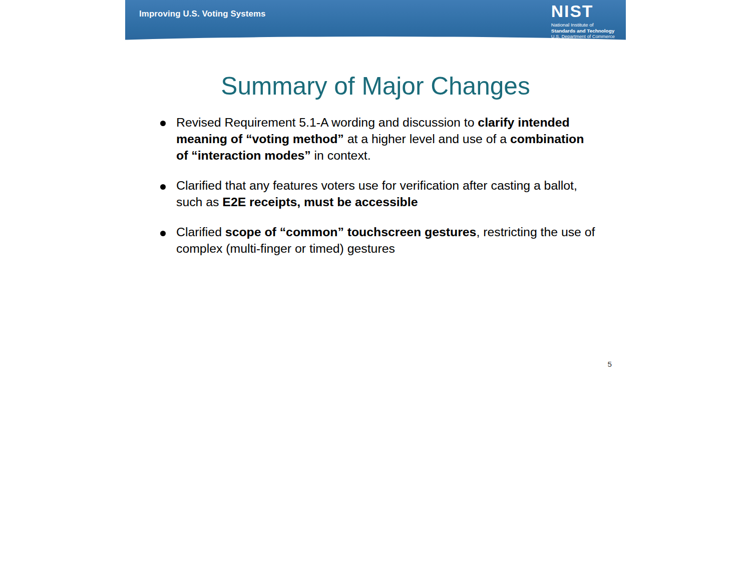Improving U.S. Voting Systems
NIST
National Institute of
Standards and Technology
U.S. Department of Commerce
Summary of Major Changes
Revised Requirement 5.1-A wording and discussion to clarify intended meaning of “voting method” at a higher level and use of a combination of “interaction modes” in context.
Clarified that any features voters use for verification after casting a ballot, such as E2E receipts, must be accessible
Clarified scope of “common” touchscreen gestures, restricting the use of complex (multi-finger or timed) gestures
5